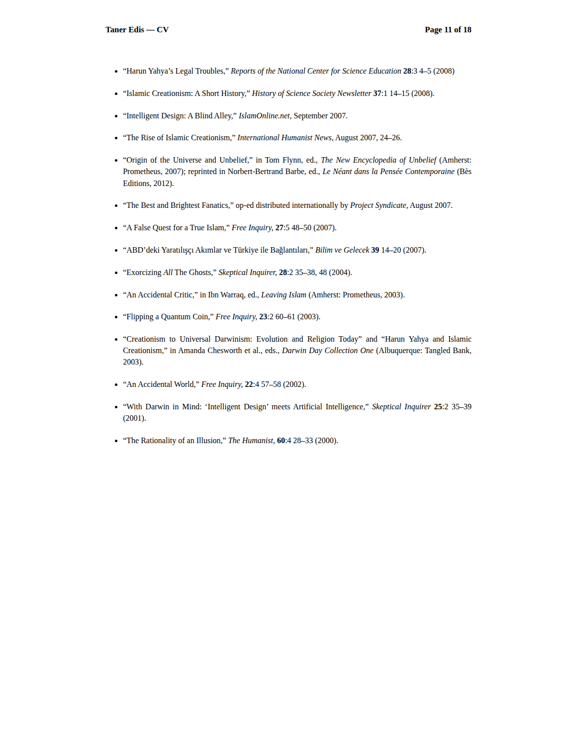Taner Edis — CV Page 11 of 18
“Harun Yahya’s Legal Troubles,” Reports of the National Center for Science Education 28:3 4–5 (2008)
“Islamic Creationism: A Short History,” History of Science Society Newsletter 37:1 14–15 (2008).
“Intelligent Design: A Blind Alley,” IslamOnline.net, September 2007.
“The Rise of Islamic Creationism,” International Humanist News, August 2007, 24–26.
“Origin of the Universe and Unbelief,” in Tom Flynn, ed., The New Encyclopedia of Unbelief (Amherst: Prometheus, 2007); reprinted in Norbert-Bertrand Barbe, ed., Le Néant dans la Pensée Contemporaine (Bès Editions, 2012).
“The Best and Brightest Fanatics,” op-ed distributed internationally by Project Syndicate, August 2007.
“A False Quest for a True Islam,” Free Inquiry, 27:5 48–50 (2007).
“ABD’deki Yaratılışçı Akımlar ve Türkiye ile Bağlantıları,” Bilim ve Gelecek 39 14–20 (2007).
“Exorcizing All The Ghosts,” Skeptical Inquirer, 28:2 35–38, 48 (2004).
“An Accidental Critic,” in Ibn Warraq, ed., Leaving Islam (Amherst: Prometheus, 2003).
“Flipping a Quantum Coin,” Free Inquiry, 23:2 60–61 (2003).
“Creationism to Universal Darwinism: Evolution and Religion Today” and “Harun Yahya and Islamic Creationism,” in Amanda Chesworth et al., eds., Darwin Day Collection One (Albuquerque: Tangled Bank, 2003).
“An Accidental World,” Free Inquiry, 22:4 57–58 (2002).
“With Darwin in Mind: ‘Intelligent Design’ meets Artificial Intelligence,” Skeptical Inquirer 25:2 35–39 (2001).
“The Rationality of an Illusion,” The Humanist, 60:4 28–33 (2000).